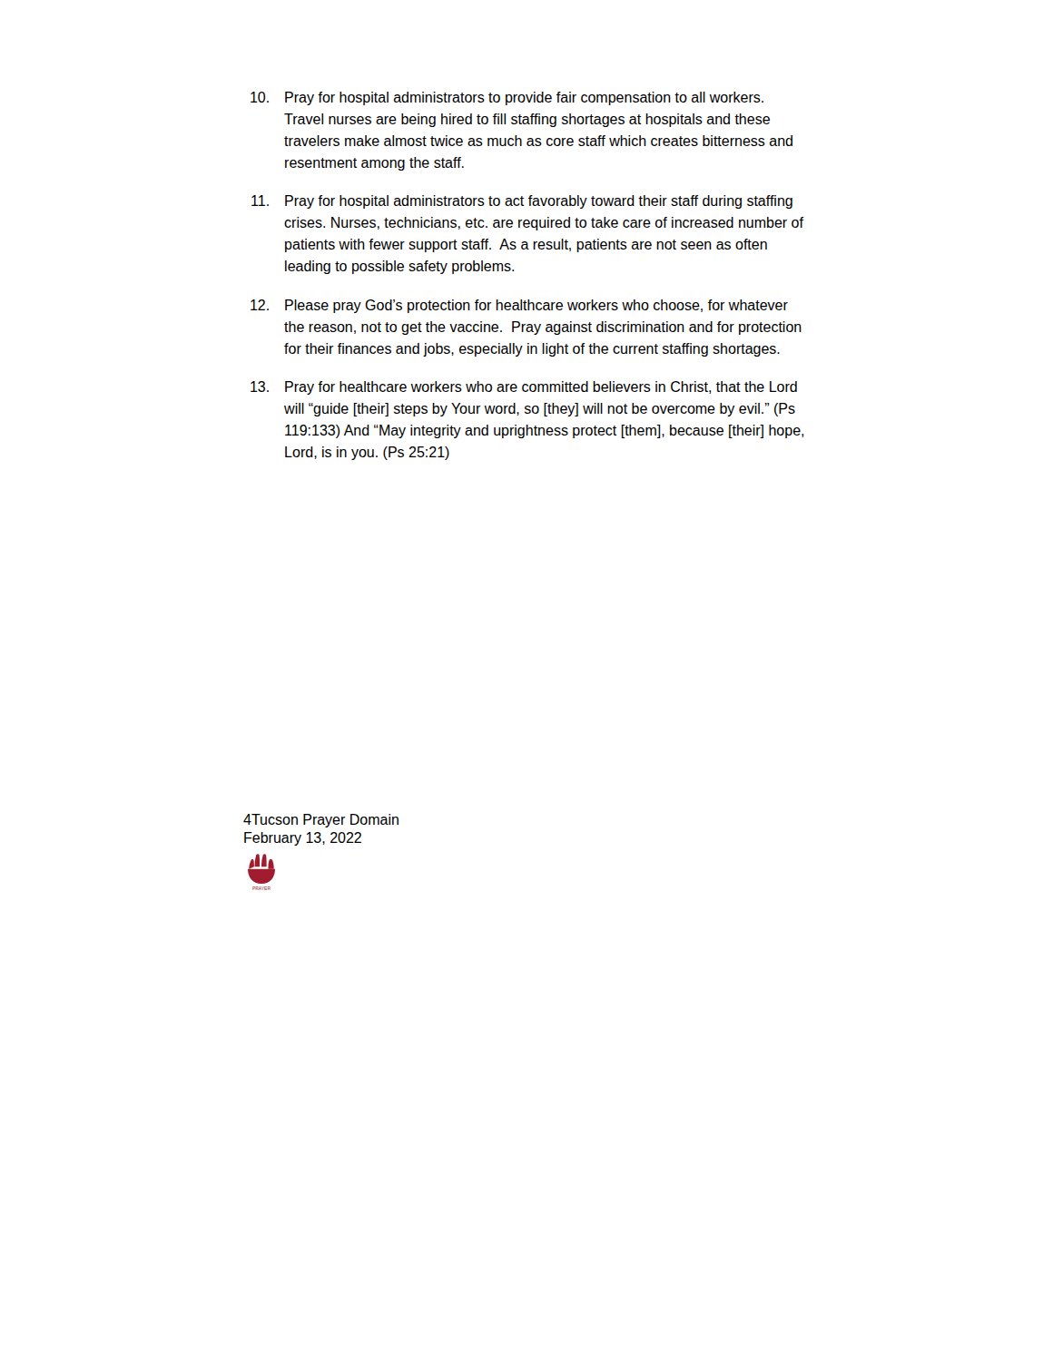Pray for hospital administrators to provide fair compensation to all workers. Travel nurses are being hired to fill staffing shortages at hospitals and these travelers make almost twice as much as core staff which creates bitterness and resentment among the staff.
Pray for hospital administrators to act favorably toward their staff during staffing crises. Nurses, technicians, etc. are required to take care of increased number of patients with fewer support staff. As a result, patients are not seen as often leading to possible safety problems.
Please pray God’s protection for healthcare workers who choose, for whatever the reason, not to get the vaccine. Pray against discrimination and for protection for their finances and jobs, especially in light of the current staffing shortages.
Pray for healthcare workers who are committed believers in Christ, that the Lord will “guide [their] steps by Your word, so [they] will not be overcome by evil.” (Ps 119:133) And “May integrity and uprightness protect [them], because [their] hope, Lord, is in you. (Ps 25:21)
4Tucson Prayer Domain
February 13, 2022